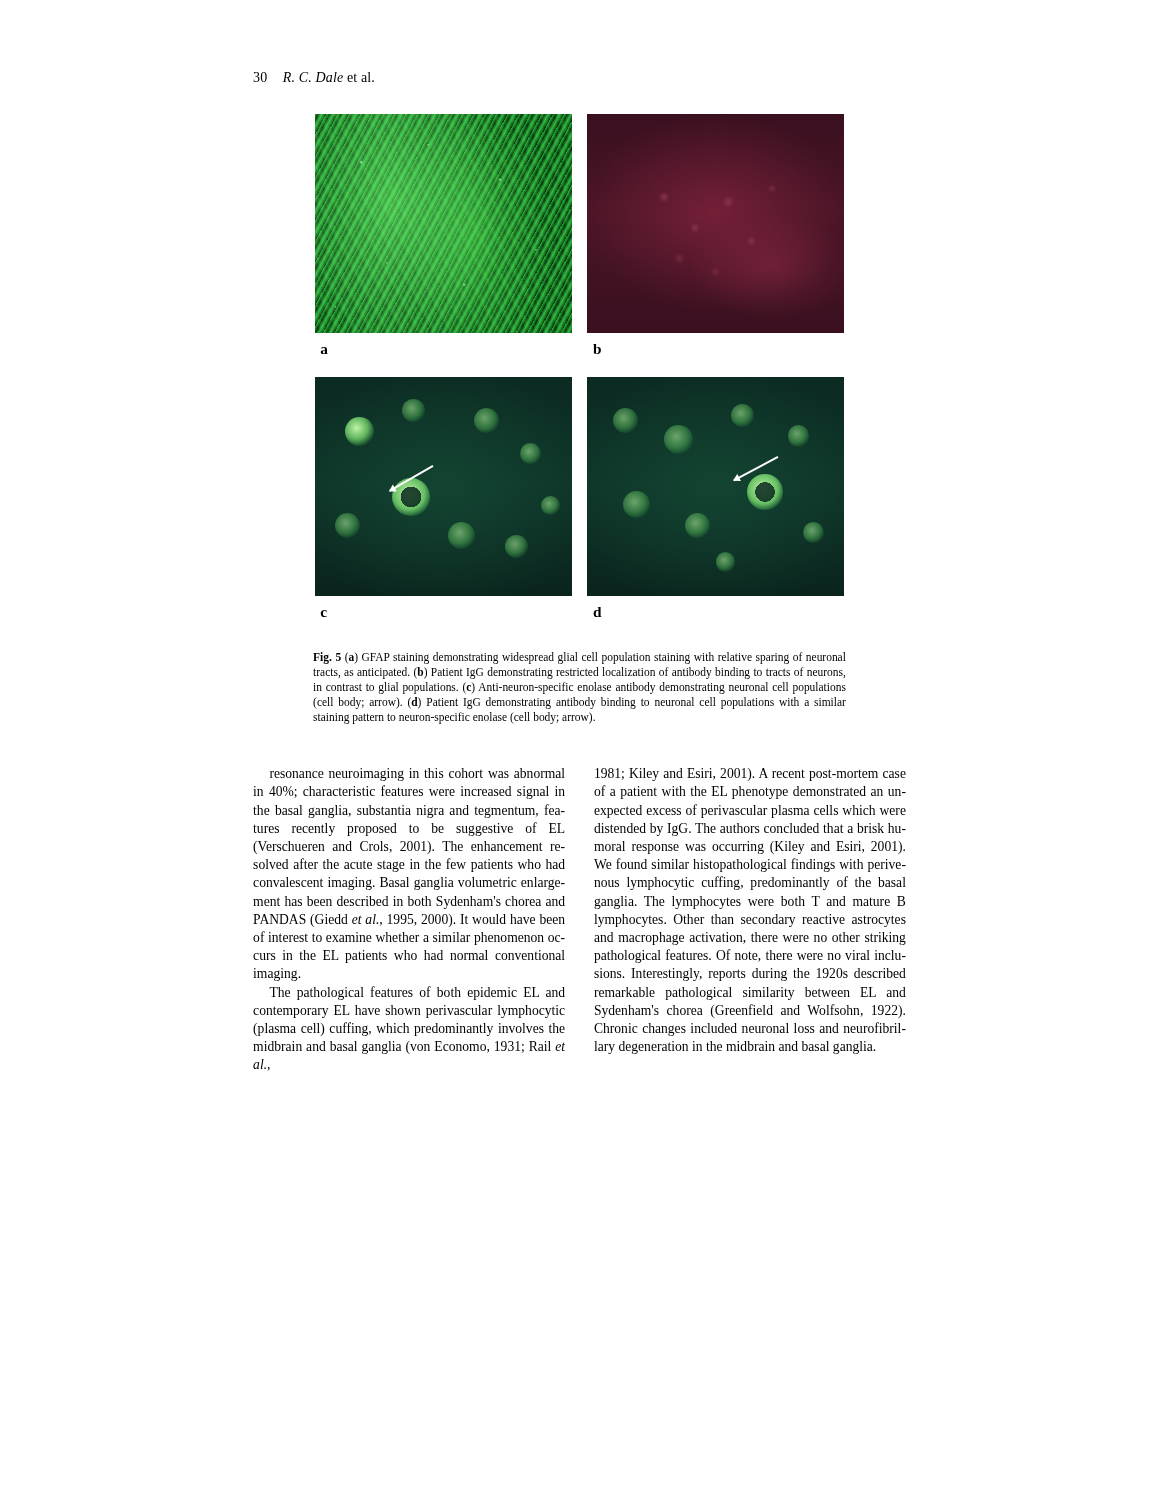30 R. C. Dale et al.
a
b
c
d
Fig. 5 (a) GFAP staining demonstrating widespread glial cell population staining with relative sparing of neuronal tracts, as anticipated. (b) Patient IgG demonstrating restricted localization of antibody binding to tracts of neurons, in contrast to glial populations. (c) Anti-neuron-specific enolase antibody demonstrating neuronal cell populations (cell body; arrow). (d) Patient IgG demonstrating antibody binding to neuronal cell populations with a similar staining pattern to neuron-specific enolase (cell body; arrow).
resonance neuroimaging in this cohort was abnormal in 40%; characteristic features were increased signal in the basal ganglia, substantia nigra and tegmentum, features recently proposed to be suggestive of EL (Verschueren and Crols, 2001). The enhancement resolved after the acute stage in the few patients who had convalescent imaging. Basal ganglia volumetric enlargement has been described in both Sydenham's chorea and PANDAS (Giedd et al., 1995, 2000). It would have been of interest to examine whether a similar phenomenon occurs in the EL patients who had normal conventional imaging.
The pathological features of both epidemic EL and contemporary EL have shown perivascular lymphocytic (plasma cell) cuffing, which predominantly involves the midbrain and basal ganglia (von Economo, 1931; Rail et al.,
1981; Kiley and Esiri, 2001). A recent post-mortem case of a patient with the EL phenotype demonstrated an unexpected excess of perivascular plasma cells which were distended by IgG. The authors concluded that a brisk humoral response was occurring (Kiley and Esiri, 2001). We found similar histopathological findings with perivenous lymphocytic cuffing, predominantly of the basal ganglia. The lymphocytes were both T and mature B lymphocytes. Other than secondary reactive astrocytes and macrophage activation, there were no other striking pathological features. Of note, there were no viral inclusions. Interestingly, reports during the 1920s described remarkable pathological similarity between EL and Sydenham's chorea (Greenfield and Wolfsohn, 1922). Chronic changes included neuronal loss and neurofibrillary degeneration in the midbrain and basal ganglia.